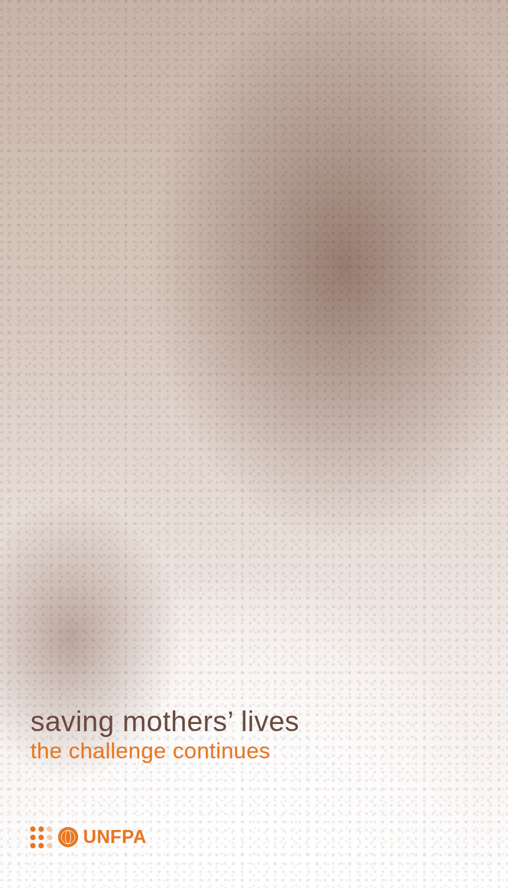saving mothers’ lives
the challenge continues
UNFPA